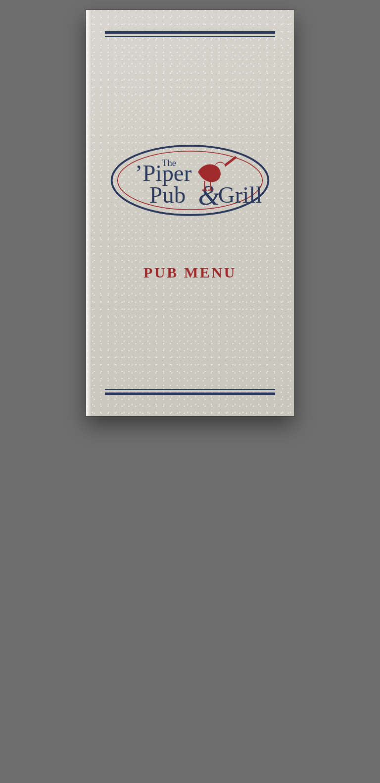The ’Piper Pub & Grill
Pub Menu